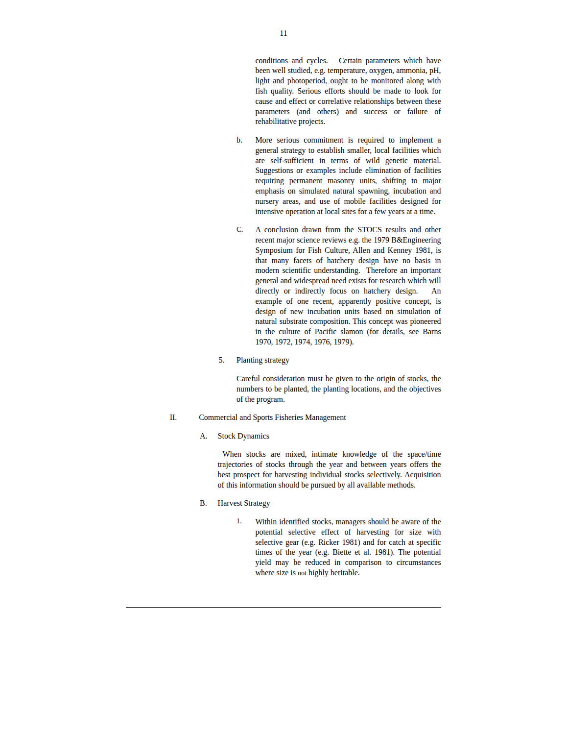11
conditions and cycles. Certain parameters which have been well studied, e.g. temperature, oxygen, ammonia, pH, light and photoperiod, ought to be monitored along with fish quality. Serious efforts should be made to look for cause and effect or correlative relationships between these parameters (and others) and success or failure of rehabilitative projects.
b. More serious commitment is required to implement a general strategy to establish smaller, local facilities which are self-sufficient in terms of wild genetic material. Suggestions or examples include elimination of facilities requiring permanent masonry units, shifting to major emphasis on simulated natural spawning, incubation and nursery areas, and use of mobile facilities designed for intensive operation at local sites for a few years at a time.
C. A conclusion drawn from the STOCS results and other recent major science reviews e.g. the 1979 B&Engineering Symposium for Fish Culture, Allen and Kenney 1981, is that many facets of hatchery design have no basis in modern scientific understanding. Therefore an important general and widespread need exists for research which will directly or indirectly focus on hatchery design. An example of one recent, apparently positive concept, is design of new incubation units based on simulation of natural substrate composition. This concept was pioneered in the culture of Pacific slamon (for details, see Barns 1970, 1972, 1974, 1976, 1979).
5. Planting strategy
Careful consideration must be given to the origin of stocks, the numbers to be planted, the planting locations, and the objectives of the program.
II. Commercial and Sports Fisheries Management
A. Stock Dynamics
When stocks are mixed, intimate knowledge of the space/time trajectories of stocks through the year and between years offers the best prospect for harvesting individual stocks selectively. Acquisition of this information should be pursued by all available methods.
B. Harvest Strategy
1. Within identified stocks, managers should be aware of the potential selective effect of harvesting for size with selective gear (e.g. Ricker 1981) and for catch at specific times of the year (e.g. Biette et al. 1981). The potential yield may be reduced in comparison to circumstances where size is not highly heritable.